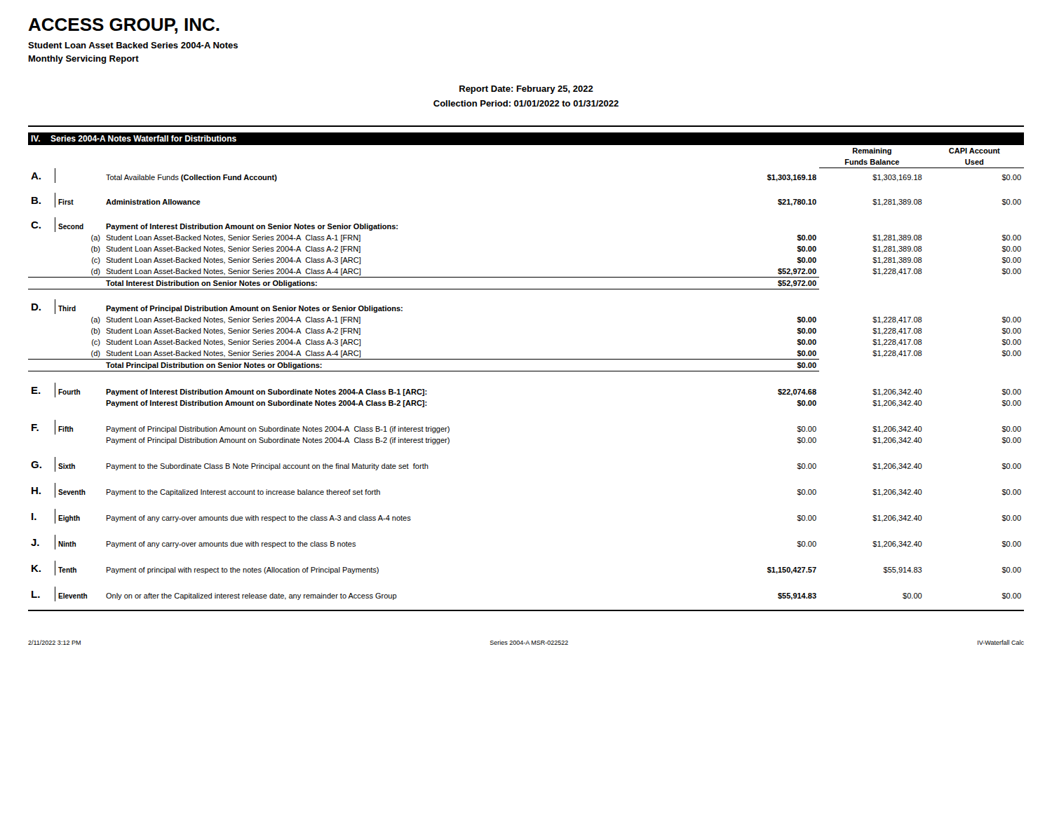ACCESS GROUP, INC.
Student Loan Asset Backed Series 2004-A Notes
Monthly Servicing Report
Report Date: February 25, 2022
Collection Period: 01/01/2022 to 01/31/2022
| IV. Series 2004-A Notes Waterfall for Distributions |
| | | Remaining | CAPI Account |
| | | Funds Balance | Used |
| A. | | Total Available Funds (Collection Fund Account) | | $1,303,169.18 | $1,303,169.18 | $0.00 |
| B. | First | Administration Allowance | | $21,780.10 | $1,281,389.08 | $0.00 |
| C. | Second | Payment of Interest Distribution Amount on Senior Notes or Senior Obligations: | | | | |
| | (a) | Student Loan Asset-Backed Notes, Senior Series 2004-A Class A-1 [FRN] | | $0.00 | $1,281,389.08 | $0.00 |
| | (b) | Student Loan Asset-Backed Notes, Senior Series 2004-A Class A-2 [FRN] | | $0.00 | $1,281,389.08 | $0.00 |
| | (c) | Student Loan Asset-Backed Notes, Senior Series 2004-A Class A-3 [ARC] | | $0.00 | $1,281,389.08 | $0.00 |
| | (d) | Student Loan Asset-Backed Notes, Senior Series 2004-A Class A-4 [ARC] | | $52,972.00 | $1,228,417.08 | $0.00 |
| | | Total Interest Distribution on Senior Notes or Obligations: | | $52,972.00 | | |
| D. | Third | Payment of Principal Distribution Amount on Senior Notes or Senior Obligations: | | | | |
| | (a) | Student Loan Asset-Backed Notes, Senior Series 2004-A Class A-1 [FRN] | | $0.00 | $1,228,417.08 | $0.00 |
| | (b) | Student Loan Asset-Backed Notes, Senior Series 2004-A Class A-2 [FRN] | | $0.00 | $1,228,417.08 | $0.00 |
| | (c) | Student Loan Asset-Backed Notes, Senior Series 2004-A Class A-3 [ARC] | | $0.00 | $1,228,417.08 | $0.00 |
| | (d) | Student Loan Asset-Backed Notes, Senior Series 2004-A Class A-4 [ARC] | | $0.00 | $1,228,417.08 | $0.00 |
| | | Total Principal Distribution on Senior Notes or Obligations: | | $0.00 | | |
| E. | Fourth | Payment of Interest Distribution Amount on Subordinate Notes 2004-A Class B-1 [ARC]: | | $22,074.68 | $1,206,342.40 | $0.00 |
| | | Payment of Interest Distribution Amount on Subordinate Notes 2004-A Class B-2 [ARC]: | | $0.00 | $1,206,342.40 | $0.00 |
| F. | Fifth | Payment of Principal Distribution Amount on Subordinate Notes 2004-A Class B-1 (if interest trigger) | | $0.00 | $1,206,342.40 | $0.00 |
| | | Payment of Principal Distribution Amount on Subordinate Notes 2004-A Class B-2 (if interest trigger) | | $0.00 | $1,206,342.40 | $0.00 |
| G. | Sixth | Payment to the Subordinate Class B Note Principal account on the final Maturity date set forth | | $0.00 | $1,206,342.40 | $0.00 |
| H. | Seventh | Payment to the Capitalized Interest account to increase balance thereof set forth | | $0.00 | $1,206,342.40 | $0.00 |
| I. | Eighth | Payment of any carry-over amounts due with respect to the class A-3 and class A-4 notes | | $0.00 | $1,206,342.40 | $0.00 |
| J. | Ninth | Payment of any carry-over amounts due with respect to the class B notes | | $0.00 | $1,206,342.40 | $0.00 |
| K. | Tenth | Payment of principal with respect to the notes (Allocation of Principal Payments) | | $1,150,427.57 | $55,914.83 | $0.00 |
| L. | Eleventh | Only on or after the Capitalized interest release date, any remainder to Access Group | | $55,914.83 | $0.00 | $0.00 |
2/11/2022 3:12 PM Series 2004-A MSR-022522 IV-Waterfall Calc